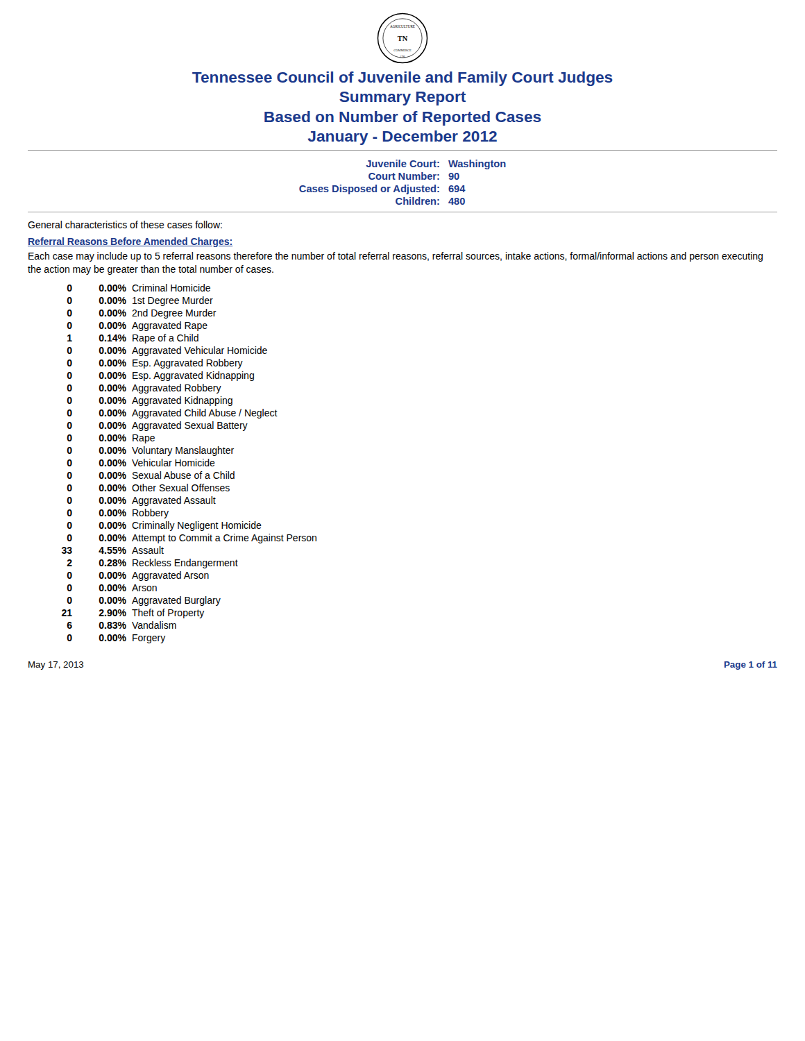Tennessee Council of Juvenile and Family Court Judges
Summary Report
Based on Number of Reported Cases
January - December 2012
| Juvenile Court: | Washington |
| Court Number: | 90 |
| Cases Disposed or Adjusted: | 694 |
| Children: | 480 |
General characteristics of these cases follow:
Referral Reasons Before Amended Charges:
Each case may include up to 5 referral reasons therefore the number of total referral reasons, referral sources, intake actions, formal/informal actions and person executing the action may be greater than the total number of cases.
| 0 | 0.00% | Criminal Homicide |
| 0 | 0.00% | 1st Degree Murder |
| 0 | 0.00% | 2nd Degree Murder |
| 0 | 0.00% | Aggravated Rape |
| 1 | 0.14% | Rape of a Child |
| 0 | 0.00% | Aggravated Vehicular Homicide |
| 0 | 0.00% | Esp. Aggravated Robbery |
| 0 | 0.00% | Esp. Aggravated Kidnapping |
| 0 | 0.00% | Aggravated Robbery |
| 0 | 0.00% | Aggravated Kidnapping |
| 0 | 0.00% | Aggravated Child Abuse / Neglect |
| 0 | 0.00% | Aggravated Sexual Battery |
| 0 | 0.00% | Rape |
| 0 | 0.00% | Voluntary Manslaughter |
| 0 | 0.00% | Vehicular Homicide |
| 0 | 0.00% | Sexual Abuse of a Child |
| 0 | 0.00% | Other Sexual Offenses |
| 0 | 0.00% | Aggravated Assault |
| 0 | 0.00% | Robbery |
| 0 | 0.00% | Criminally Negligent Homicide |
| 0 | 0.00% | Attempt to Commit a Crime Against Person |
| 33 | 4.55% | Assault |
| 2 | 0.28% | Reckless Endangerment |
| 0 | 0.00% | Aggravated Arson |
| 0 | 0.00% | Arson |
| 0 | 0.00% | Aggravated Burglary |
| 21 | 2.90% | Theft of Property |
| 6 | 0.83% | Vandalism |
| 0 | 0.00% | Forgery |
May 17, 2013 Page 1 of 11